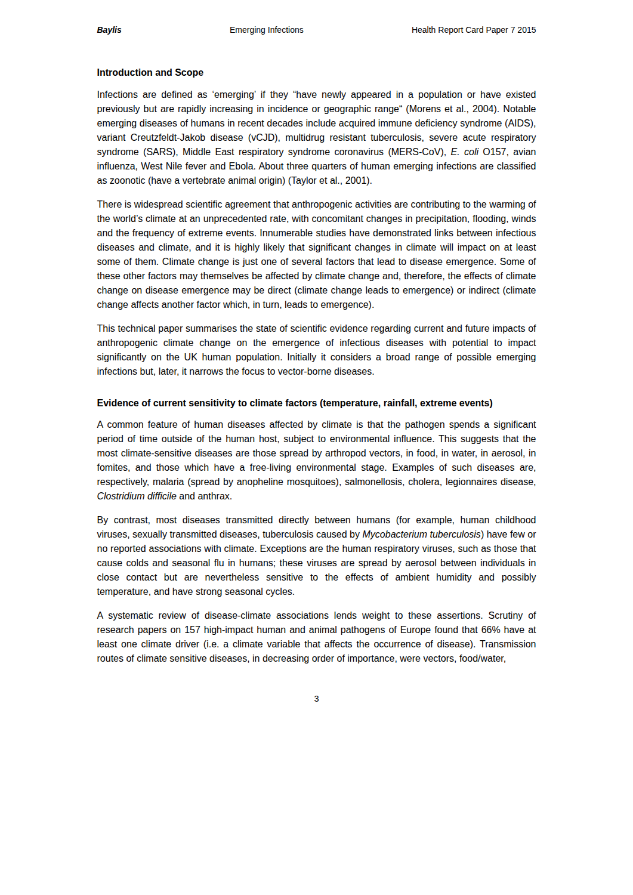Baylis Emerging Infections Health Report Card Paper 7 2015
Introduction and Scope
Infections are defined as ‘emerging’ if they “have newly appeared in a population or have existed previously but are rapidly increasing in incidence or geographic range“ (Morens et al., 2004). Notable emerging diseases of humans in recent decades include acquired immune deficiency syndrome (AIDS), variant Creutzfeldt-Jakob disease (vCJD), multidrug resistant tuberculosis, severe acute respiratory syndrome (SARS), Middle East respiratory syndrome coronavirus (MERS-CoV), E. coli O157, avian influenza, West Nile fever and Ebola. About three quarters of human emerging infections are classified as zoonotic (have a vertebrate animal origin) (Taylor et al., 2001).
There is widespread scientific agreement that anthropogenic activities are contributing to the warming of the world’s climate at an unprecedented rate, with concomitant changes in precipitation, flooding, winds and the frequency of extreme events. Innumerable studies have demonstrated links between infectious diseases and climate, and it is highly likely that significant changes in climate will impact on at least some of them. Climate change is just one of several factors that lead to disease emergence. Some of these other factors may themselves be affected by climate change and, therefore, the effects of climate change on disease emergence may be direct (climate change leads to emergence) or indirect (climate change affects another factor which, in turn, leads to emergence).
This technical paper summarises the state of scientific evidence regarding current and future impacts of anthropogenic climate change on the emergence of infectious diseases with potential to impact significantly on the UK human population. Initially it considers a broad range of possible emerging infections but, later, it narrows the focus to vector-borne diseases.
Evidence of current sensitivity to climate factors (temperature, rainfall, extreme events)
A common feature of human diseases affected by climate is that the pathogen spends a significant period of time outside of the human host, subject to environmental influence. This suggests that the most climate-sensitive diseases are those spread by arthropod vectors, in food, in water, in aerosol, in fomites, and those which have a free-living environmental stage. Examples of such diseases are, respectively, malaria (spread by anopheline mosquitoes), salmonellosis, cholera, legionnaires disease, Clostridium difficile and anthrax.
By contrast, most diseases transmitted directly between humans (for example, human childhood viruses, sexually transmitted diseases, tuberculosis caused by Mycobacterium tuberculosis) have few or no reported associations with climate. Exceptions are the human respiratory viruses, such as those that cause colds and seasonal flu in humans; these viruses are spread by aerosol between individuals in close contact but are nevertheless sensitive to the effects of ambient humidity and possibly temperature, and have strong seasonal cycles.
A systematic review of disease-climate associations lends weight to these assertions. Scrutiny of research papers on 157 high-impact human and animal pathogens of Europe found that 66% have at least one climate driver (i.e. a climate variable that affects the occurrence of disease). Transmission routes of climate sensitive diseases, in decreasing order of importance, were vectors, food/water,
3